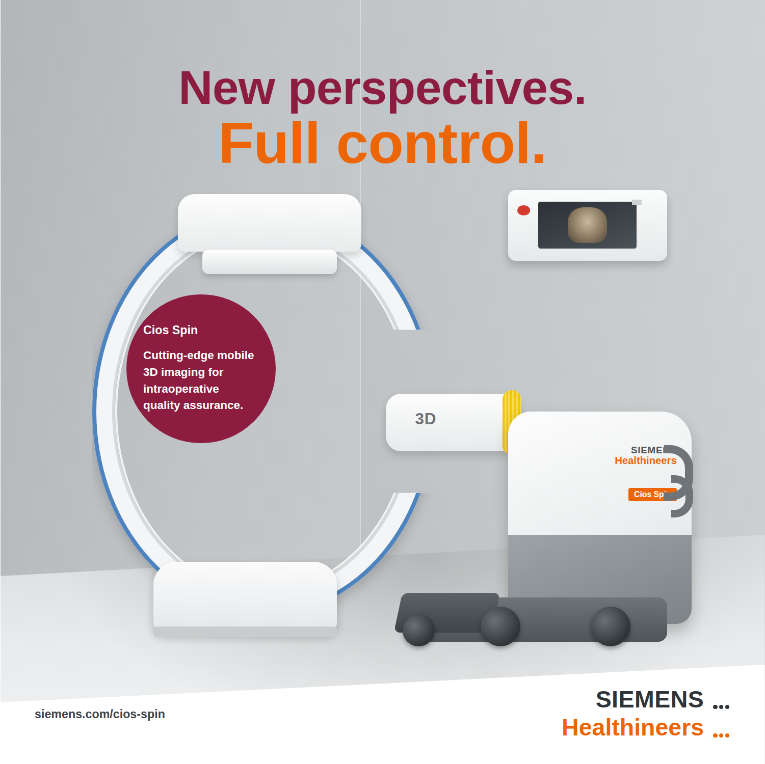New perspectives. Full control.
3D
SIEMENS Healthineers
Cios Spin
Cios Spin
Cutting-edge mobile 3D imaging for intraoperative quality assurance.
siemens.com/cios-spin
SIEMENS Healthineers